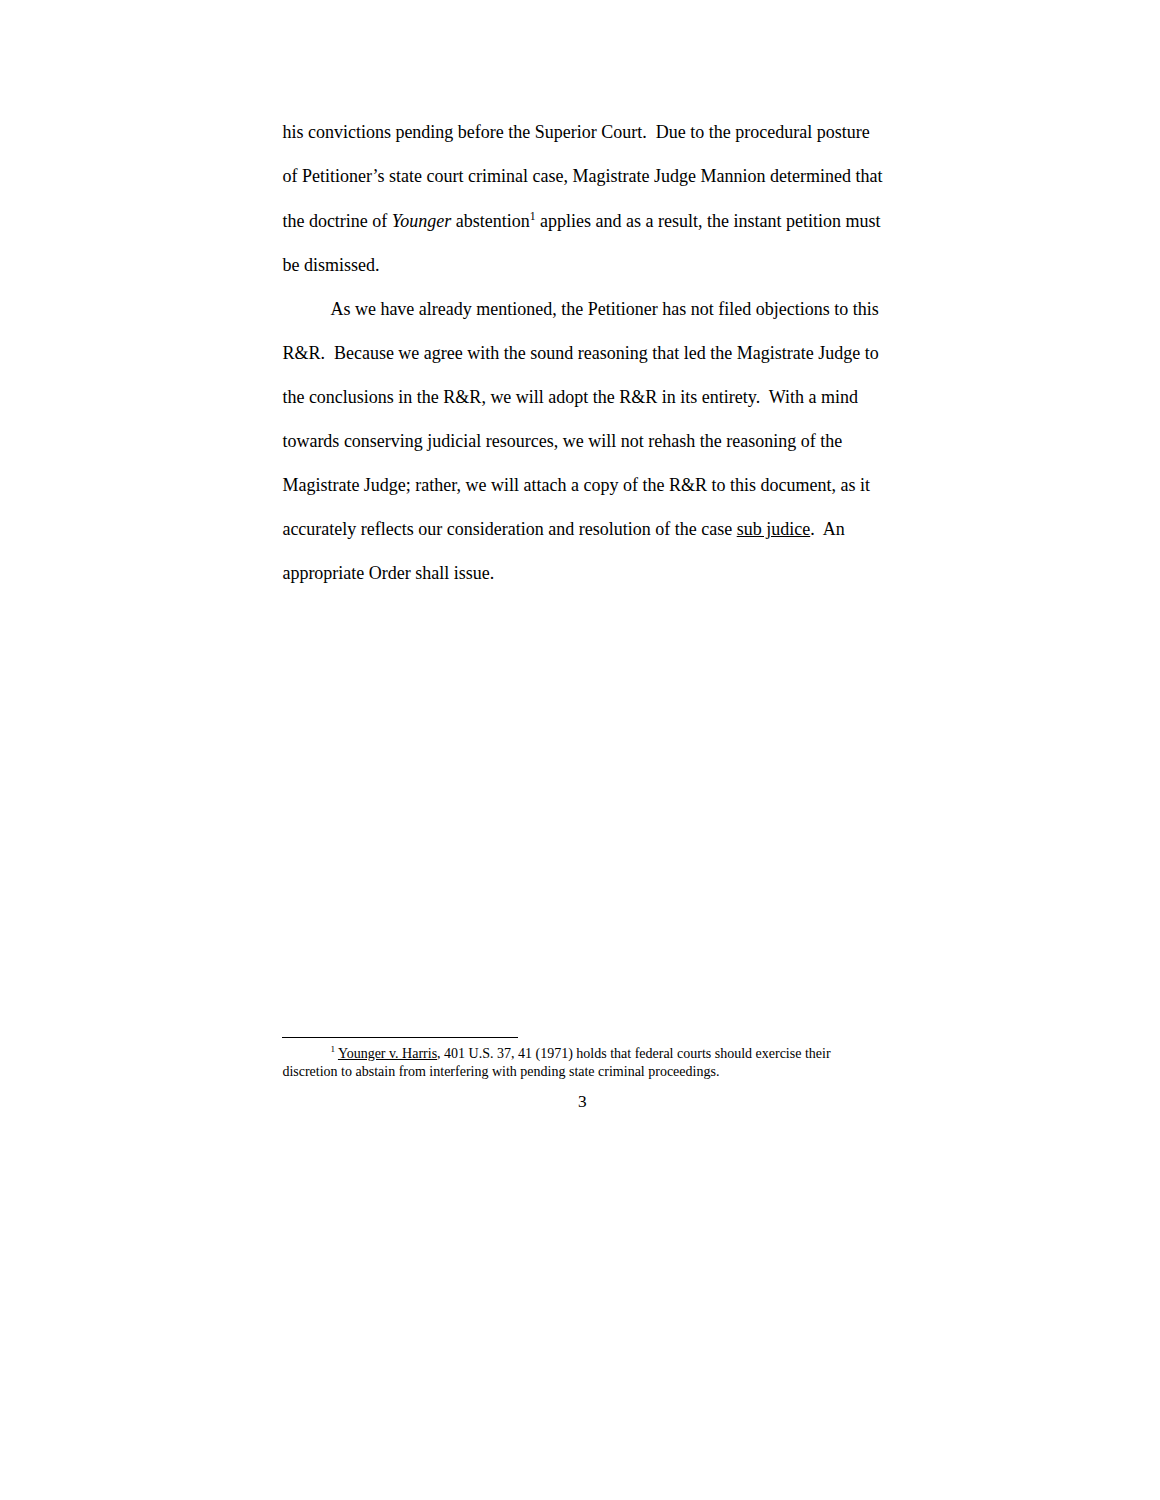his convictions pending before the Superior Court. Due to the procedural posture of Petitioner’s state court criminal case, Magistrate Judge Mannion determined that the doctrine of Younger abstention1 applies and as a result, the instant petition must be dismissed.
As we have already mentioned, the Petitioner has not filed objections to this R&R. Because we agree with the sound reasoning that led the Magistrate Judge to the conclusions in the R&R, we will adopt the R&R in its entirety. With a mind towards conserving judicial resources, we will not rehash the reasoning of the Magistrate Judge; rather, we will attach a copy of the R&R to this document, as it accurately reflects our consideration and resolution of the case sub judice. An appropriate Order shall issue.
1 Younger v. Harris, 401 U.S. 37, 41 (1971) holds that federal courts should exercise their discretion to abstain from interfering with pending state criminal proceedings.
3